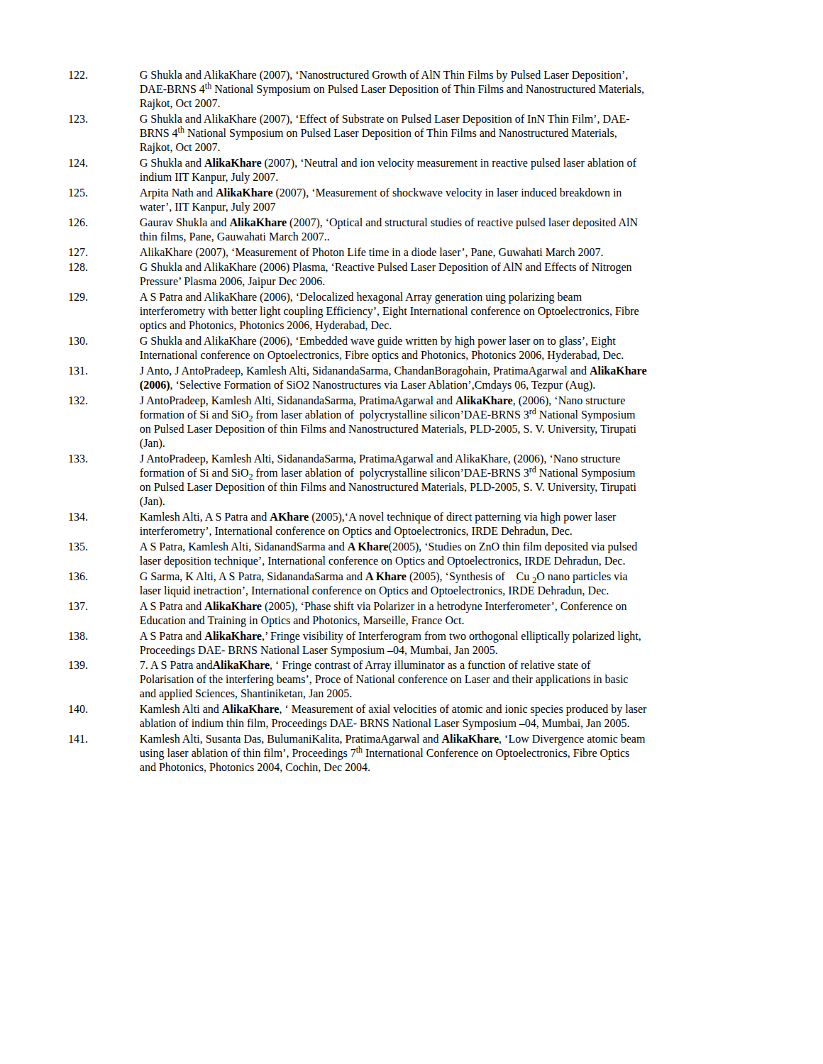122. G Shukla and AlikaKhare (2007), ‘Nanostructured Growth of AlN Thin Films by Pulsed Laser Deposition’, DAE-BRNS 4th National Symposium on Pulsed Laser Deposition of Thin Films and Nanostructured Materials, Rajkot, Oct 2007.
123. G Shukla and AlikaKhare (2007), ‘Effect of Substrate on Pulsed Laser Deposition of InN Thin Film’, DAE-BRNS 4th National Symposium on Pulsed Laser Deposition of Thin Films and Nanostructured Materials, Rajkot, Oct 2007.
124. G Shukla and AlikaKhare (2007), ‘Neutral and ion velocity measurement in reactive pulsed laser ablation of indium IIT Kanpur, July 2007.
125. Arpita Nath and AlikaKhare (2007), ‘Measurement of shockwave velocity in laser induced breakdown in water’, IIT Kanpur, July 2007
126. Gaurav Shukla and AlikaKhare (2007), ‘Optical and structural studies of reactive pulsed laser deposited AlN thin films, Pane, Gauwahati March 2007..
127. AlikaKhare (2007), ‘Measurement of Photon Life time in a diode laser’, Pane, Guwahati March 2007.
128. G Shukla and AlikaKhare (2006) Plasma, ‘Reactive Pulsed Laser Deposition of AlN and Effects of Nitrogen Pressure’ Plasma 2006, Jaipur Dec 2006.
129. A S Patra and AlikaKhare (2006), ‘Delocalized hexagonal Array generation uing polarizing beam interferometry with better light coupling Efficiency’, Eight International conference on Optoelectronics, Fibre optics and Photonics, Photonics 2006, Hyderabad, Dec.
130. G Shukla and AlikaKhare (2006), ‘Embedded wave guide written by high power laser on to glass’, Eight International conference on Optoelectronics, Fibre optics and Photonics, Photonics 2006, Hyderabad, Dec.
131. J Anto, J AntoPradeep, Kamlesh Alti, SidanandaSarma, ChandanBoragohain, PratimaAgarwal and AlikaKhare (2006), ‘Selective Formation of SiO2 Nanostructures via Laser Ablation’,Cmdays 06, Tezpur (Aug).
132. J AntoPradeep, Kamlesh Alti, SidanandaSarma, PratimaAgarwal and AlikaKhare, (2006), ‘Nano structure formation of Si and SiO2 from laser ablation of polycrystalline silicon’DAE-BRNS 3rd National Symposium on Pulsed Laser Deposition of thin Films and Nanostructured Materials, PLD-2005, S. V. University, Tirupati (Jan).
133. J AntoPradeep, Kamlesh Alti, SidanandaSarma, PratimaAgarwal and AlikaKhare, (2006), ‘Nano structure formation of Si and SiO2 from laser ablation of polycrystalline silicon’DAE-BRNS 3rd National Symposium on Pulsed Laser Deposition of thin Films and Nanostructured Materials, PLD-2005, S. V. University, Tirupati (Jan).
134. Kamlesh Alti, A S Patra and AKhare (2005),‘A novel technique of direct patterning via high power laser interferometry’, International conference on Optics and Optoelectronics, IRDE Dehradun, Dec.
135. A S Patra, Kamlesh Alti, SidanandSarma and A Khare(2005), ‘Studies on ZnO thin film deposited via pulsed laser deposition technique’, International conference on Optics and Optoelectronics, IRDE Dehradun, Dec.
136. G Sarma, K Alti, A S Patra, SidanandaSarma and A Khare (2005), ‘Synthesis of Cu 2O nano particles via laser liquid inetraction’, International conference on Optics and Optoelectronics, IRDE Dehradun, Dec.
137. A S Patra and AlikaKhare (2005), ‘Phase shift via Polarizer in a hetrodyne Interferometer’, Conference on Education and Training in Optics and Photonics, Marseille, France Oct.
138. A S Patra and AlikaKhare,’ Fringe visibility of Interferogram from two orthogonal elliptically polarized light, Proceedings DAE- BRNS National Laser Symposium –04, Mumbai, Jan 2005.
139. 7. A S Patra andAlikaKhare, ‘ Fringe contrast of Array illuminator as a function of relative state of Polarisation of the interfering beams’, Proce of National conference on Laser and their applications in basic and applied Sciences, Shantiniketan, Jan 2005.
140. Kamlesh Alti and AlikaKhare, ‘ Measurement of axial velocities of atomic and ionic species produced by laser ablation of indium thin film, Proceedings DAE- BRNS National Laser Symposium –04, Mumbai, Jan 2005.
141. Kamlesh Alti, Susanta Das, BulumaniKalita, PratimaAgarwal and AlikaKhare, ‘Low Divergence atomic beam using laser ablation of thin film’, Proceedings 7th International Conference on Optoelectronics, Fibre Optics and Photonics, Photonics 2004, Cochin, Dec 2004.